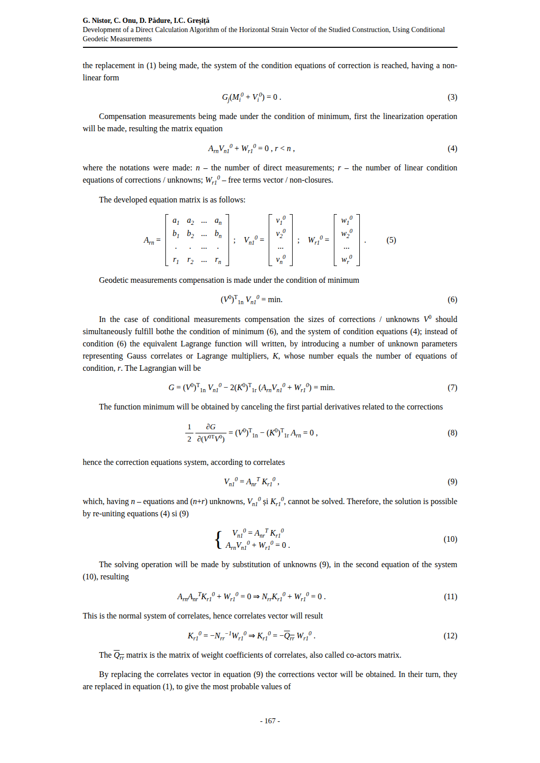G. Nistor, C. Onu, D. Pădure, I.C. Greșiță
Development of a Direct Calculation Algorithm of the Horizontal Strain Vector of the Studied Construction, Using Conditional Geodetic Measurements
the replacement in (1) being made, the system of the condition equations of correction is reached, having a non-linear form
Gj(Mi0 + Vi0) = 0 .
(3)
Compensation measurements being made under the condition of minimum, first the linearization operation will be made, resulting the matrix equation
ArnVn10 + Wr10 = 0 , r < n ,
(4)
where the notations were made: n – the number of direct measurements; r – the number of linear condition equations of corrections / unknowns; Wr10 – free terms vector / non-closures.
The developed equation matrix is as follows:
Arn =
| a 1 | a 2 | ... | a n |
| b 1 | b 2 | ... | b n |
| . | . | ... | . |
| r 1 | r 2 | ... | r n |
; Vn10 =
| v 1 0 |
| v 2 0 |
| ... |
| v n 0 |
; Wr10 =
| w 1 0 |
| w 2 0 |
| ... |
| w r 0 |
. (5)
Geodetic measurements compensation is made under the condition of minimum
(V0)T1n Vn10 = min.
(6)
In the case of conditional measurements compensation the sizes of corrections / unknowns V0 should simultaneously fulfill bothe the condition of minimum (6), and the system of condition equations (4); instead of condition (6) the equivalent Lagrange function will written, by introducing a number of unknown parameters representing Gauss correlates or Lagrange multipliers, K, whose number equals the number of equations of condition, r. The Lagrangian will be
G = (V0)T1n Vn10 − 2(K0)T1r (ArnVn10 + Wr10) = min.
(7)
The function minimum will be obtained by canceling the first partial derivatives related to the corrections
12 ∂G∂(V0TV0) = (V0)T1n − (K0)T1r Arn = 0 ,
(8)
hence the correction equations system, according to correlates
Vn10 = AnrT Kr10 ,
(9)
which, having n – equations and (n+r) unknowns, Vn10 și Kr10, cannot be solved. Therefore, the solution is possible by re-uniting equations (4) si (9)
{
Vn10 = AnrT Kr10
ArnVn10 + Wr10 = 0 .
(10)
The solving operation will be made by substitution of unknowns (9), in the second equation of the system (10), resulting
ArnAnrTKr10 + Wr10 = 0 ⇒ NrrKr10 + Wr10 = 0 .
(11)
This is the normal system of correlates, hence correlates vector will result
Kr10 = −Nrr−1Wr10 ⇒ Kr10 = −Qrr Wr10 .
(12)
The Qrr matrix is the matrix of weight coefficients of correlates, also called co-actors matrix.
By replacing the correlates vector in equation (9) the corrections vector will be obtained. In their turn, they are replaced in equation (1), to give the most probable values of
- 167 -